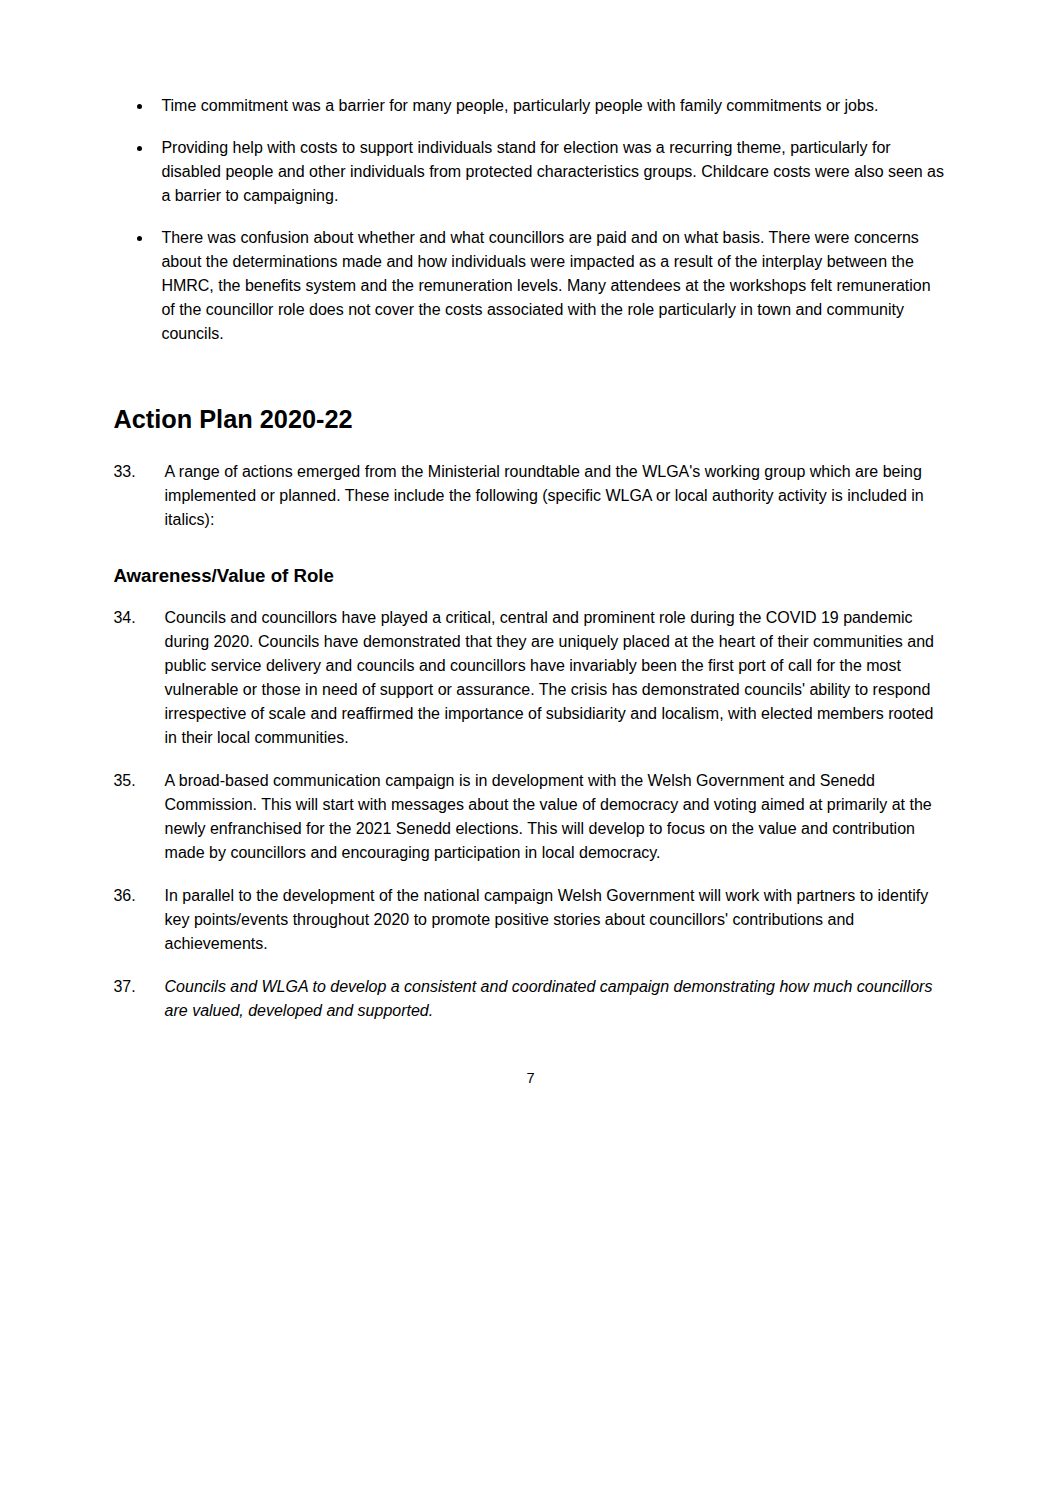Time commitment was a barrier for many people, particularly people with family commitments or jobs.
Providing help with costs to support individuals stand for election was a recurring theme, particularly for disabled people and other individuals from protected characteristics groups. Childcare costs were also seen as a barrier to campaigning.
There was confusion about whether and what councillors are paid and on what basis. There were concerns about the determinations made and how individuals were impacted as a result of the interplay between the HMRC, the benefits system and the remuneration levels. Many attendees at the workshops felt remuneration of the councillor role does not cover the costs associated with the role particularly in town and community councils.
Action Plan 2020-22
A range of actions emerged from the Ministerial roundtable and the WLGA's working group which are being implemented or planned. These include the following (specific WLGA or local authority activity is included in italics):
Awareness/Value of Role
Councils and councillors have played a critical, central and prominent role during the COVID 19 pandemic during 2020. Councils have demonstrated that they are uniquely placed at the heart of their communities and public service delivery and councils and councillors have invariably been the first port of call for the most vulnerable or those in need of support or assurance. The crisis has demonstrated councils' ability to respond irrespective of scale and reaffirmed the importance of subsidiarity and localism, with elected members rooted in their local communities.
A broad-based communication campaign is in development with the Welsh Government and Senedd Commission. This will start with messages about the value of democracy and voting aimed at primarily at the newly enfranchised for the 2021 Senedd elections. This will develop to focus on the value and contribution made by councillors and encouraging participation in local democracy.
In parallel to the development of the national campaign Welsh Government will work with partners to identify key points/events throughout 2020 to promote positive stories about councillors' contributions and achievements.
Councils and WLGA to develop a consistent and coordinated campaign demonstrating how much councillors are valued, developed and supported.
7